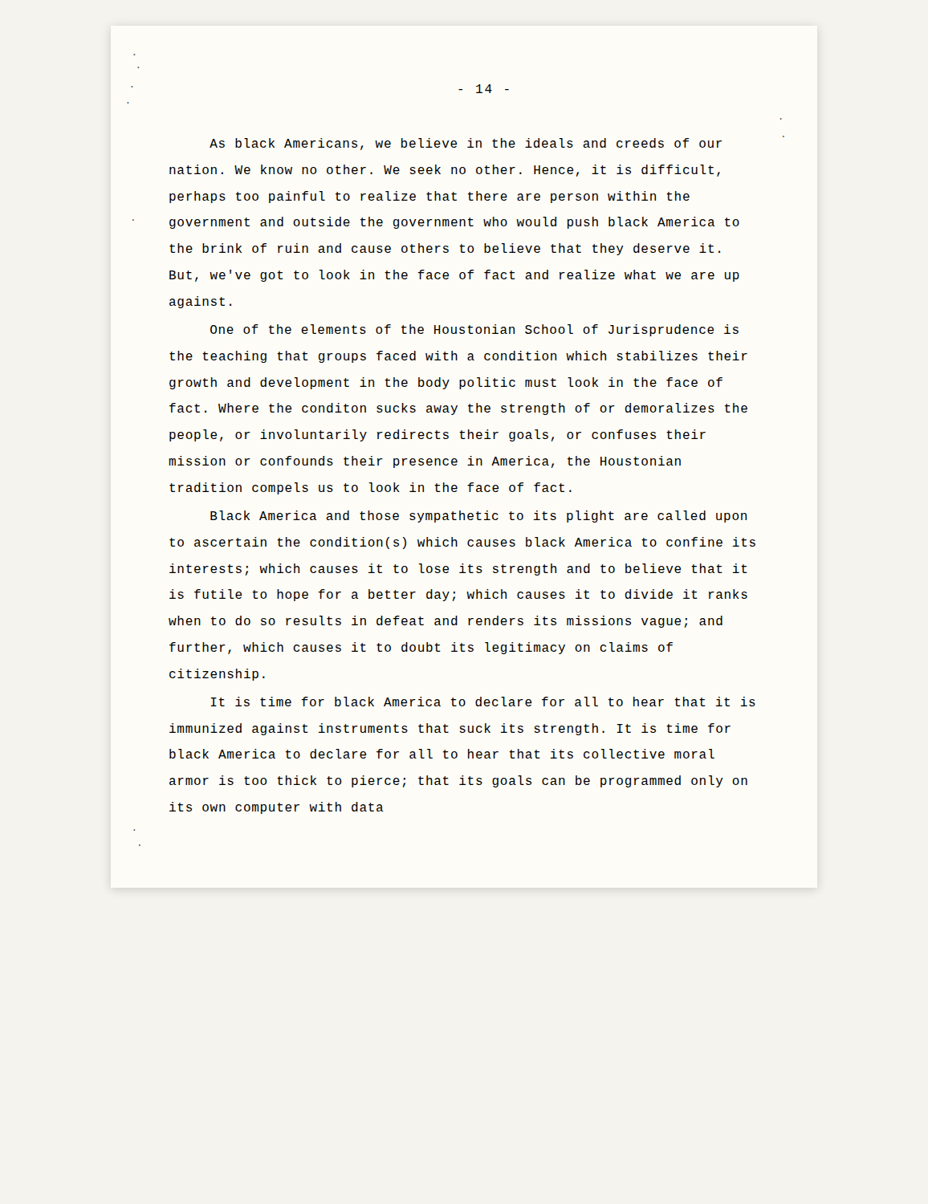. . . . . . . . .
- 14 -
As black Americans, we believe in the ideals and creeds of our nation. We know no other. We seek no other. Hence, it is difficult, perhaps too painful to realize that there are person within the government and outside the government who would push black America to the brink of ruin and cause others to believe that they deserve it. But, we've got to look in the face of fact and realize what we are up against.
One of the elements of the Houstonian School of Jurisprudence is the teaching that groups faced with a condition which stabilizes their growth and development in the body politic must look in the face of fact. Where the conditon sucks away the strength of or demoralizes the people, or involuntarily redirects their goals, or confuses their mission or confounds their presence in America, the Houstonian tradition compels us to look in the face of fact.
Black America and those sympathetic to its plight are called upon to ascertain the condition(s) which causes black America to confine its interests; which causes it to lose its strength and to believe that it is futile to hope for a better day; which causes it to divide it ranks when to do so results in defeat and renders its missions vague; and further, which causes it to doubt its legitimacy on claims of citizenship.
It is time for black America to declare for all to hear that it is immunized against instruments that suck its strength. It is time for black America to declare for all to hear that its collective moral armor is too thick to pierce; that its goals can be programmed only on its own computer with data